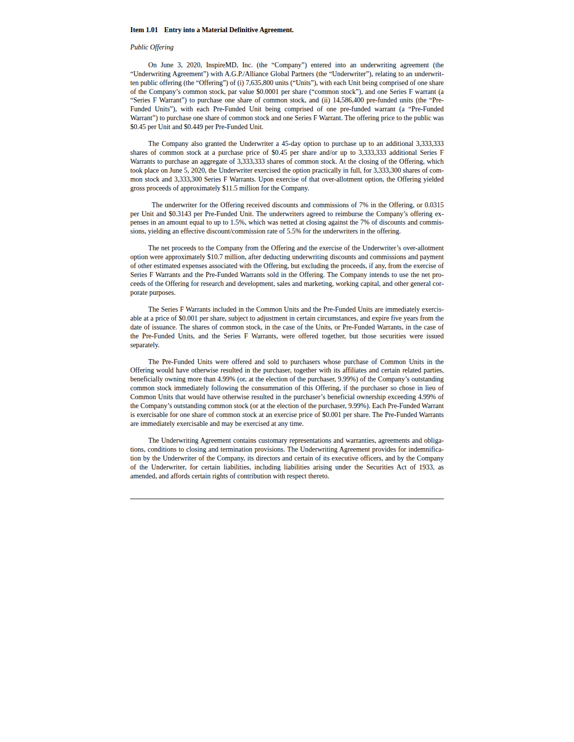Item 1.01 Entry into a Material Definitive Agreement.
Public Offering
On June 3, 2020, InspireMD, Inc. (the “Company”) entered into an underwriting agreement (the “Underwriting Agreement”) with A.G.P./Alliance Global Partners (the “Underwriter”), relating to an underwritten public offering (the “Offering”) of (i) 7,635,800 units (“Units”), with each Unit being comprised of one share of the Company’s common stock, par value $0.0001 per share (“common stock”), and one Series F warrant (a “Series F Warrant”) to purchase one share of common stock, and (ii) 14,586,400 pre-funded units (the “Pre-Funded Units”), with each Pre-Funded Unit being comprised of one pre-funded warrant (a “Pre-Funded Warrant”) to purchase one share of common stock and one Series F Warrant. The offering price to the public was $0.45 per Unit and $0.449 per Pre-Funded Unit.
The Company also granted the Underwriter a 45-day option to purchase up to an additional 3,333,333 shares of common stock at a purchase price of $0.45 per share and/or up to 3,333,333 additional Series F Warrants to purchase an aggregate of 3,333,333 shares of common stock. At the closing of the Offering, which took place on June 5, 2020, the Underwriter exercised the option practically in full, for 3,333,300 shares of common stock and 3,333,300 Series F Warrants. Upon exercise of that over-allotment option, the Offering yielded gross proceeds of approximately $11.5 million for the Company.
The underwriter for the Offering received discounts and commissions of 7% in the Offering, or 0.0315 per Unit and $0.3143 per Pre-Funded Unit. The underwriters agreed to reimburse the Company’s offering expenses in an amount equal to up to 1.5%, which was netted at closing against the 7% of discounts and commissions, yielding an effective discount/commission rate of 5.5% for the underwriters in the offering.
The net proceeds to the Company from the Offering and the exercise of the Underwriter’s over-allotment option were approximately $10.7 million, after deducting underwriting discounts and commissions and payment of other estimated expenses associated with the Offering, but excluding the proceeds, if any, from the exercise of Series F Warrants and the Pre-Funded Warrants sold in the Offering. The Company intends to use the net proceeds of the Offering for research and development, sales and marketing, working capital, and other general corporate purposes.
The Series F Warrants included in the Common Units and the Pre-Funded Units are immediately exercisable at a price of $0.001 per share, subject to adjustment in certain circumstances, and expire five years from the date of issuance. The shares of common stock, in the case of the Units, or Pre-Funded Warrants, in the case of the Pre-Funded Units, and the Series F Warrants, were offered together, but those securities were issued separately.
The Pre-Funded Units were offered and sold to purchasers whose purchase of Common Units in the Offering would have otherwise resulted in the purchaser, together with its affiliates and certain related parties, beneficially owning more than 4.99% (or, at the election of the purchaser, 9.99%) of the Company’s outstanding common stock immediately following the consummation of this Offering, if the purchaser so chose in lieu of Common Units that would have otherwise resulted in the purchaser’s beneficial ownership exceeding 4.99% of the Company’s outstanding common stock (or at the election of the purchaser, 9.99%). Each Pre-Funded Warrant is exercisable for one share of common stock at an exercise price of $0.001 per share. The Pre-Funded Warrants are immediately exercisable and may be exercised at any time.
The Underwriting Agreement contains customary representations and warranties, agreements and obligations, conditions to closing and termination provisions. The Underwriting Agreement provides for indemnification by the Underwriter of the Company, its directors and certain of its executive officers, and by the Company of the Underwriter, for certain liabilities, including liabilities arising under the Securities Act of 1933, as amended, and affords certain rights of contribution with respect thereto.